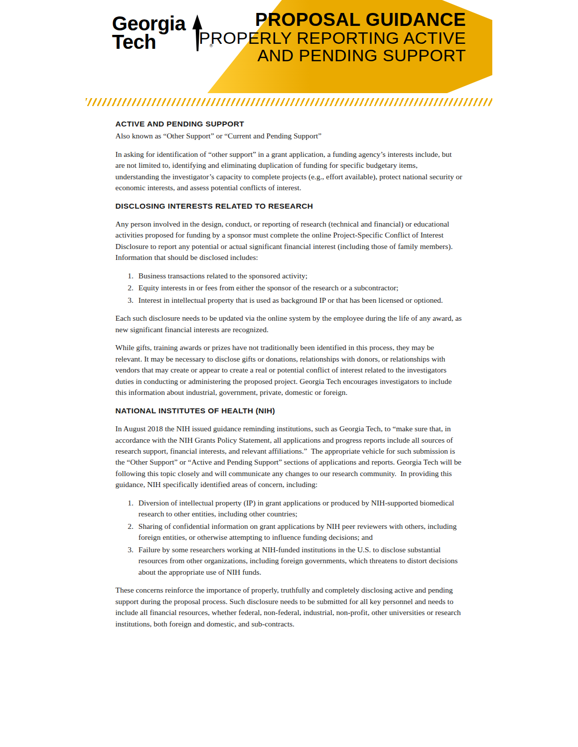Georgia Tech
®
PROPOSAL GUIDANCE
PROPERLY REPORTING ACTIVE
AND PENDING SUPPORT
Active and Pending Support
Also known as “Other Support” or “Current and Pending Support”
In asking for identification of “other support” in a grant application, a funding agency’s interests include, but are not limited to, identifying and eliminating duplication of funding for specific budgetary items, understanding the investigator’s capacity to complete projects (e.g., effort available), protect national security or economic interests, and assess potential conflicts of interest.
Disclosing Interests Related to Research
Any person involved in the design, conduct, or reporting of research (technical and financial) or educational activities proposed for funding by a sponsor must complete the online Project-Specific Conflict of Interest Disclosure to report any potential or actual significant financial interest (including those of family members). Information that should be disclosed includes:
Business transactions related to the sponsored activity;
Equity interests in or fees from either the sponsor of the research or a subcontractor;
Interest in intellectual property that is used as background IP or that has been licensed or optioned.
Each such disclosure needs to be updated via the online system by the employee during the life of any award, as new significant financial interests are recognized.
While gifts, training awards or prizes have not traditionally been identified in this process, they may be relevant. It may be necessary to disclose gifts or donations, relationships with donors, or relationships with vendors that may create or appear to create a real or potential conflict of interest related to the investigators duties in conducting or administering the proposed project. Georgia Tech encourages investigators to include this information about industrial, government, private, domestic or foreign.
National Institutes of Health (NIH)
In August 2018 the NIH issued guidance reminding institutions, such as Georgia Tech, to “make sure that, in accordance with the NIH Grants Policy Statement, all applications and progress reports include all sources of research support, financial interests, and relevant affiliations.” The appropriate vehicle for such submission is the “Other Support” or “Active and Pending Support” sections of applications and reports. Georgia Tech will be following this topic closely and will communicate any changes to our research community. In providing this guidance, NIH specifically identified areas of concern, including:
Diversion of intellectual property (IP) in grant applications or produced by NIH-supported biomedical research to other entities, including other countries;
Sharing of confidential information on grant applications by NIH peer reviewers with others, including foreign entities, or otherwise attempting to influence funding decisions; and
Failure by some researchers working at NIH-funded institutions in the U.S. to disclose substantial resources from other organizations, including foreign governments, which threatens to distort decisions about the appropriate use of NIH funds.
These concerns reinforce the importance of properly, truthfully and completely disclosing active and pending support during the proposal process. Such disclosure needs to be submitted for all key personnel and needs to include all financial resources, whether federal, non-federal, industrial, non-profit, other universities or research institutions, both foreign and domestic, and sub-contracts.